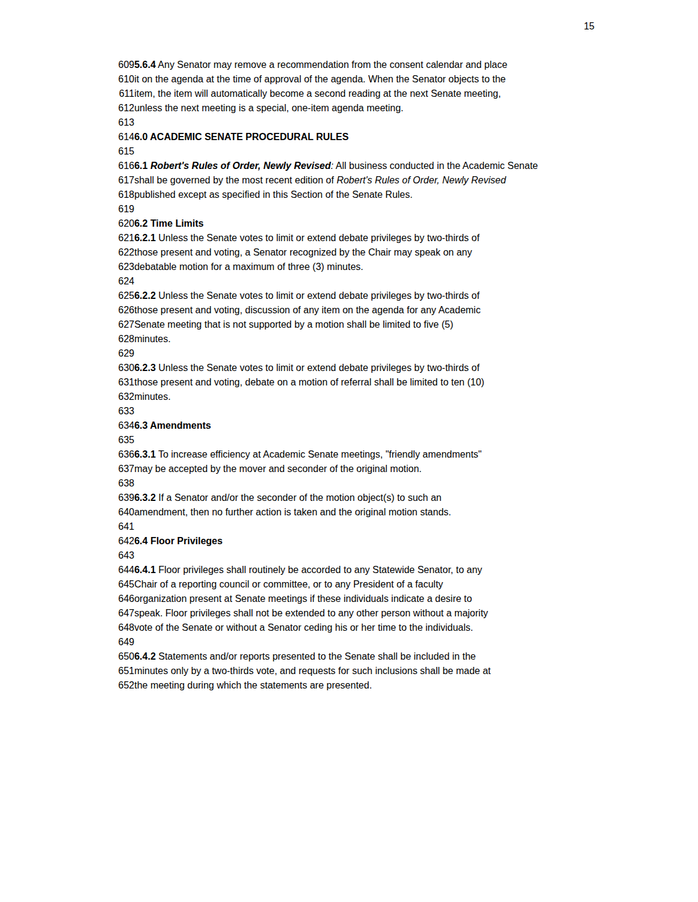15
| 609 | 5.6.4 Any Senator may remove a recommendation from the consent calendar and place |
| 610 | it on the agenda at the time of approval of the agenda. When the Senator objects to the |
| 611 | item, the item will automatically become a second reading at the next Senate meeting, |
| 612 | unless the next meeting is a special, one-item agenda meeting. |
| 613 | |
| 614 | 6.0 ACADEMIC SENATE PROCEDURAL RULES |
| 615 | |
| 616 | 6.1 Robert's Rules of Order, Newly Revised : All business conducted in the Academic Senate |
| 617 | shall be governed by the most recent edition of Robert's Rules of Order, Newly Revised |
| 618 | published except as specified in this Section of the Senate Rules. |
| 619 | |
| 620 | 6.2 Time Limits |
| 621 | 6.2.1 Unless the Senate votes to limit or extend debate privileges by two-thirds of |
| 622 | those present and voting, a Senator recognized by the Chair may speak on any |
| 623 | debatable motion for a maximum of three (3) minutes. |
| 624 | |
| 625 | 6.2.2 Unless the Senate votes to limit or extend debate privileges by two-thirds of |
| 626 | those present and voting, discussion of any item on the agenda for any Academic |
| 627 | Senate meeting that is not supported by a motion shall be limited to five (5) |
| 628 | minutes. |
| 629 | |
| 630 | 6.2.3 Unless the Senate votes to limit or extend debate privileges by two-thirds of |
| 631 | those present and voting, debate on a motion of referral shall be limited to ten (10) |
| 632 | minutes. |
| 633 | |
| 634 | 6.3 Amendments |
| 635 | |
| 636 | 6.3.1 To increase efficiency at Academic Senate meetings, "friendly amendments" |
| 637 | may be accepted by the mover and seconder of the original motion. |
| 638 | |
| 639 | 6.3.2 If a Senator and/or the seconder of the motion object(s) to such an |
| 640 | amendment, then no further action is taken and the original motion stands. |
| 641 | |
| 642 | 6.4 Floor Privileges |
| 643 | |
| 644 | 6.4.1 Floor privileges shall routinely be accorded to any Statewide Senator, to any |
| 645 | Chair of a reporting council or committee, or to any President of a faculty |
| 646 | organization present at Senate meetings if these individuals indicate a desire to |
| 647 | speak. Floor privileges shall not be extended to any other person without a majority |
| 648 | vote of the Senate or without a Senator ceding his or her time to the individuals. |
| 649 | |
| 650 | 6.4.2 Statements and/or reports presented to the Senate shall be included in the |
| 651 | minutes only by a two-thirds vote, and requests for such inclusions shall be made at |
| 652 | the meeting during which the statements are presented. |